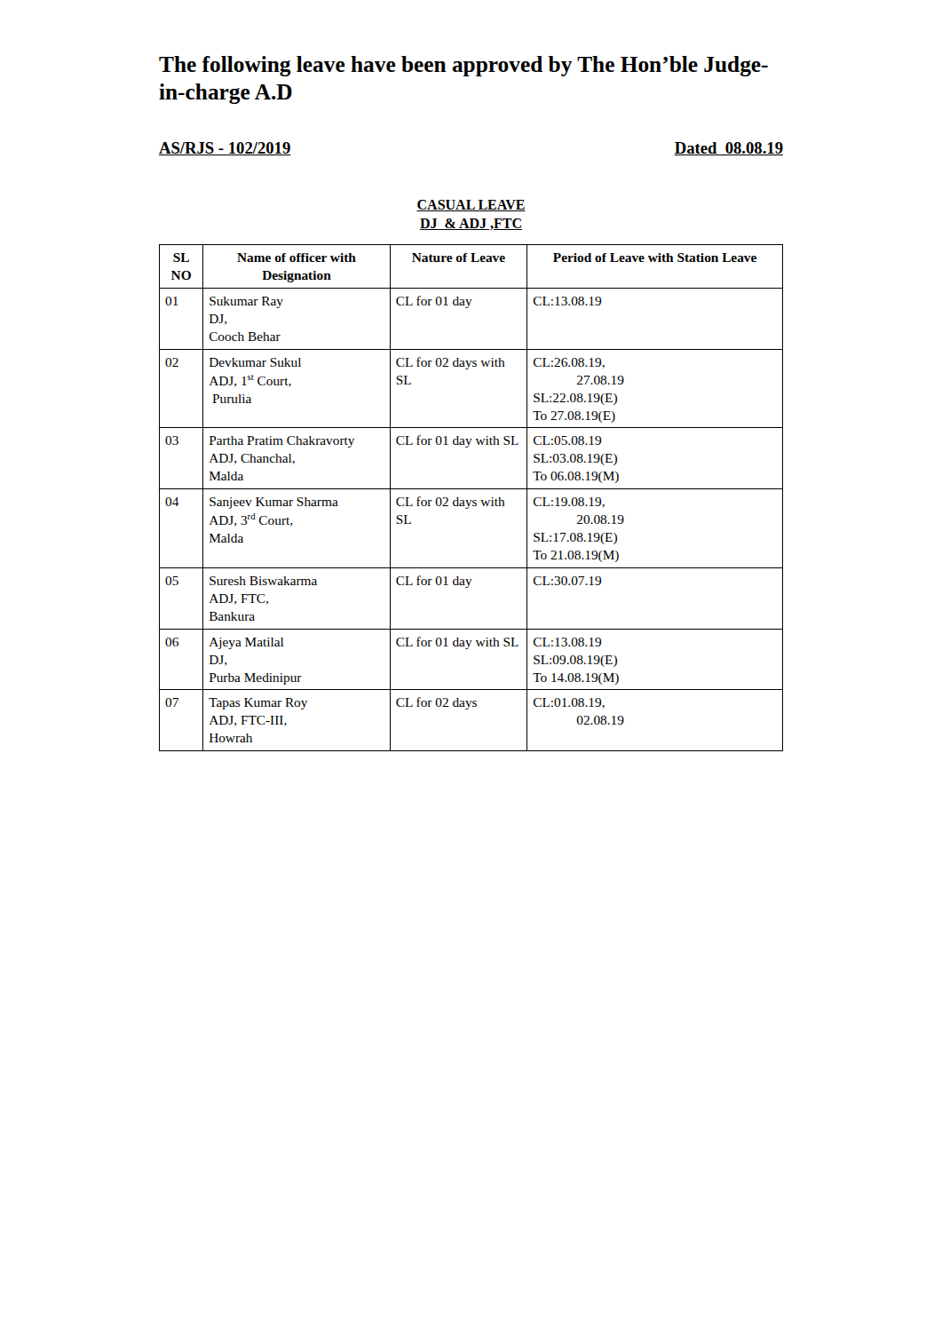The following leave have been approved by The Hon’ble Judge-in-charge A.D
AS/RJS - 102/2019 Dated 08.08.19
CASUAL LEAVE
DJ & ADJ ,FTC
| SL NO | Name of officer with Designation | Nature of Leave | Period of Leave with Station Leave |
| --- | --- | --- | --- |
| 01 | Sukumar Ray DJ, Cooch Behar | CL for 01 day | CL:13.08.19 |
| 02 | Devkumar Sukul ADJ, 1 st Court, Purulia | CL for 02 days with SL | CL:26.08.19, 27.08.19 SL:22.08.19(E) To 27.08.19(E) |
| 03 | Partha Pratim Chakravorty ADJ, Chanchal, Malda | CL for 01 day with SL | CL:05.08.19 SL:03.08.19(E) To 06.08.19(M) |
| 04 | Sanjeev Kumar Sharma ADJ, 3 rd Court, Malda | CL for 02 days with SL | CL:19.08.19, 20.08.19 SL:17.08.19(E) To 21.08.19(M) |
| 05 | Suresh Biswakarma ADJ, FTC, Bankura | CL for 01 day | CL:30.07.19 |
| 06 | Ajeya Matilal DJ, Purba Medinipur | CL for 01 day with SL | CL:13.08.19 SL:09.08.19(E) To 14.08.19(M) |
| 07 | Tapas Kumar Roy ADJ, FTC-III, Howrah | CL for 02 days | CL:01.08.19, 02.08.19 |